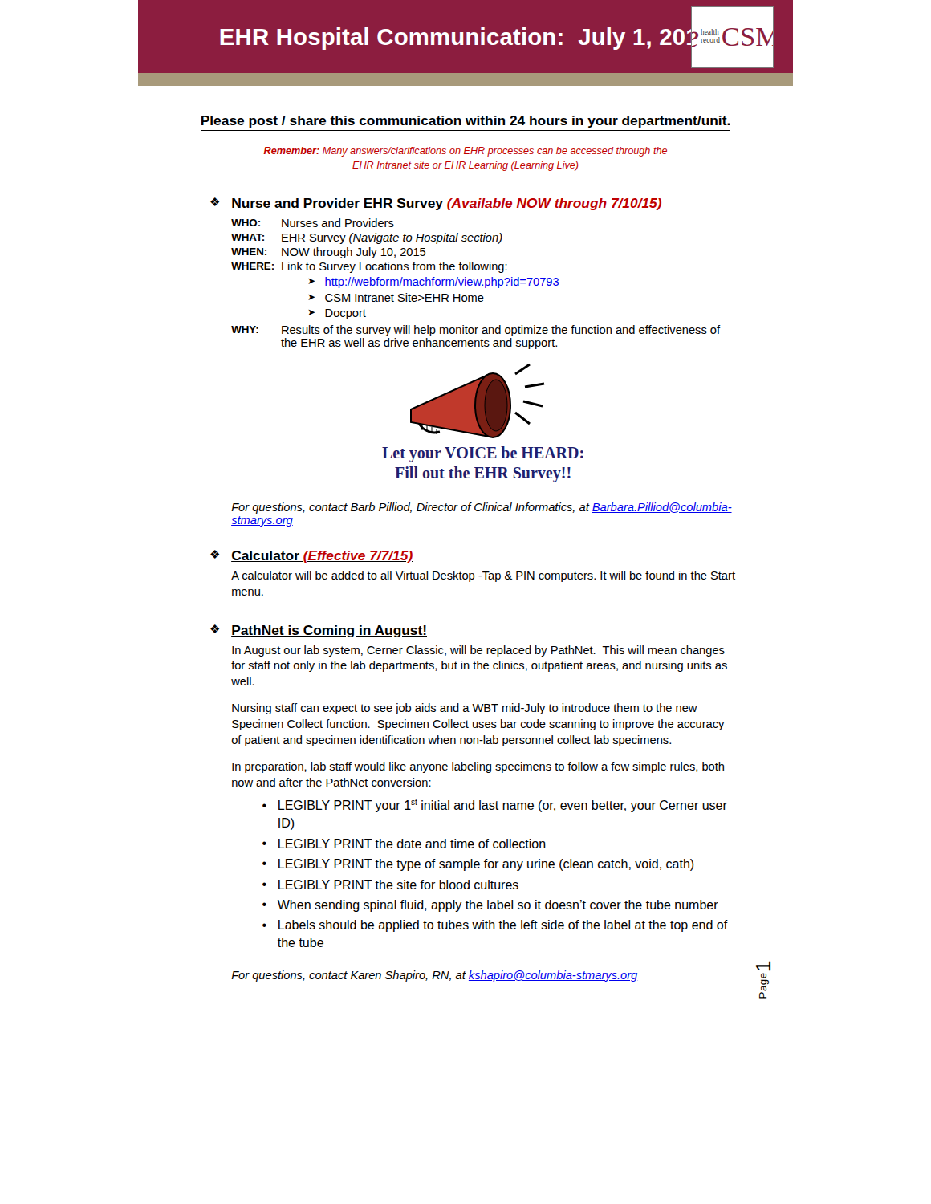Transforming Health Care
EHR Hospital Communication: July 1, 2015
e health
record CSM
Please post / share this communication within 24 hours in your department/unit.
Remember: Many answers/clarifications on EHR processes can be accessed through the
EHR Intranet site or EHR Learning (Learning Live)
Nurse and Provider EHR Survey (Available NOW through 7/10/15)
| WHO: | Nurses and Providers |
| WHAT: | EHR Survey (Navigate to Hospital section) |
| WHEN: | NOW through July 10, 2015 |
| WHERE: | Link to Survey Locations from the following: http://webform/machform/view.php?id=70793 CSM Intranet Site>EHR Home Docport |
| WHY: | Results of the survey will help monitor and optimize the function and effectiveness of the EHR as well as drive enhancements and support. |
Let your VOICE be HEARD:
Fill out the EHR Survey!!
For questions, contact Barb Pilliod, Director of Clinical Informatics, at Barbara.Pilliod@columbia-stmarys.org
Calculator (Effective 7/7/15)
A calculator will be added to all Virtual Desktop -Tap & PIN computers. It will be found in the Start menu.
PathNet is Coming in August!
In August our lab system, Cerner Classic, will be replaced by PathNet. This will mean changes for staff not only in the lab departments, but in the clinics, outpatient areas, and nursing units as well.
Nursing staff can expect to see job aids and a WBT mid-July to introduce them to the new Specimen Collect function. Specimen Collect uses bar code scanning to improve the accuracy of patient and specimen identification when non-lab personnel collect lab specimens.
In preparation, lab staff would like anyone labeling specimens to follow a few simple rules, both now and after the PathNet conversion:
LEGIBLY PRINT your 1st initial and last name (or, even better, your Cerner user ID)
LEGIBLY PRINT the date and time of collection
LEGIBLY PRINT the type of sample for any urine (clean catch, void, cath)
LEGIBLY PRINT the site for blood cultures
When sending spinal fluid, apply the label so it doesn’t cover the tube number
Labels should be applied to tubes with the left side of the label at the top end of the tube
For questions, contact Karen Shapiro, RN, at kshapiro@columbia-stmarys.org
Page1